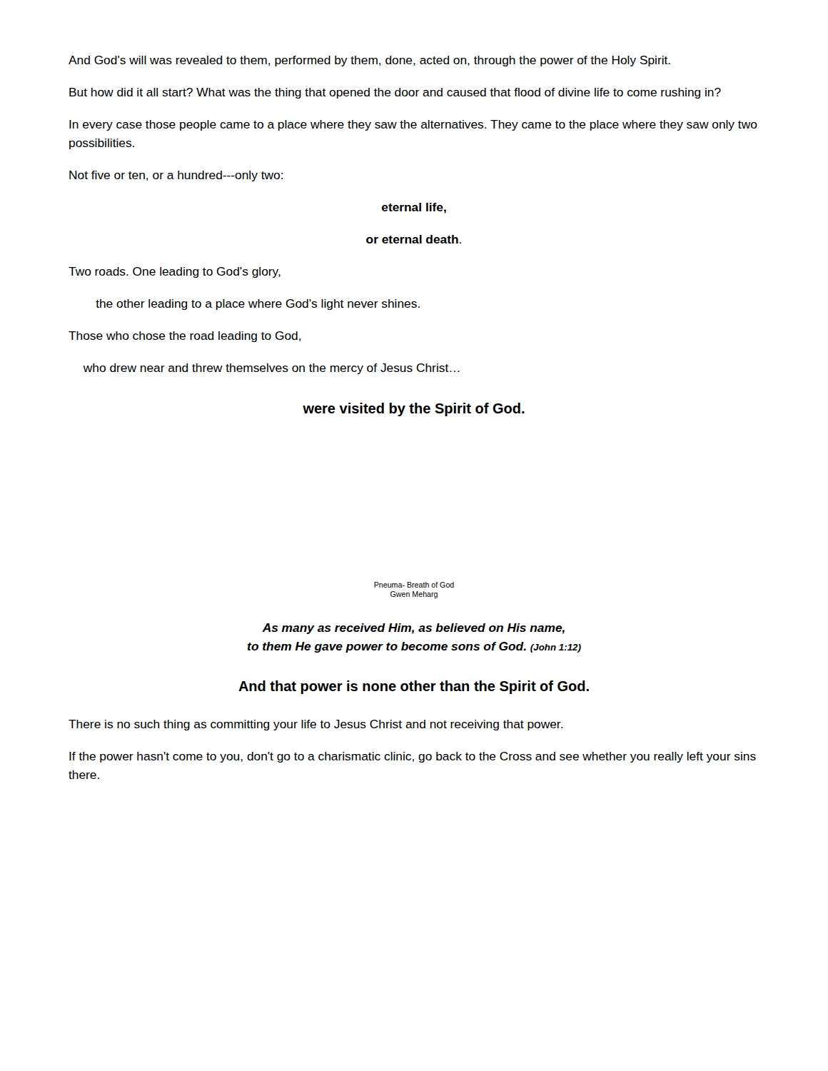And God's will was revealed to them, performed by them, done, acted on, through the power of the Holy Spirit.
But how did it all start? What was the thing that opened the door and caused that flood of divine life to come rushing in?
In every case those people came to a place where they saw the alternatives. They came to the place where they saw only two possibilities.
Not five or ten, or a hundred---only two:
eternal life,
or eternal death.
Two roads. One leading to God's glory,
the other leading to a place where God's light never shines.
Those who chose the road leading to God,
who drew near and threw themselves on the mercy of Jesus Christ…
were visited by the Spirit of God.
Pneuma- Breath of God
Gwen Meharg
As many as received Him, as believed on His name,
to them He gave power to become sons of God. (John 1:12)
And that power is none other than the Spirit of God.
There is no such thing as committing your life to Jesus Christ and not receiving that power.
If the power hasn't come to you, don't go to a charismatic clinic, go back to the Cross and see whether you really left your sins there.